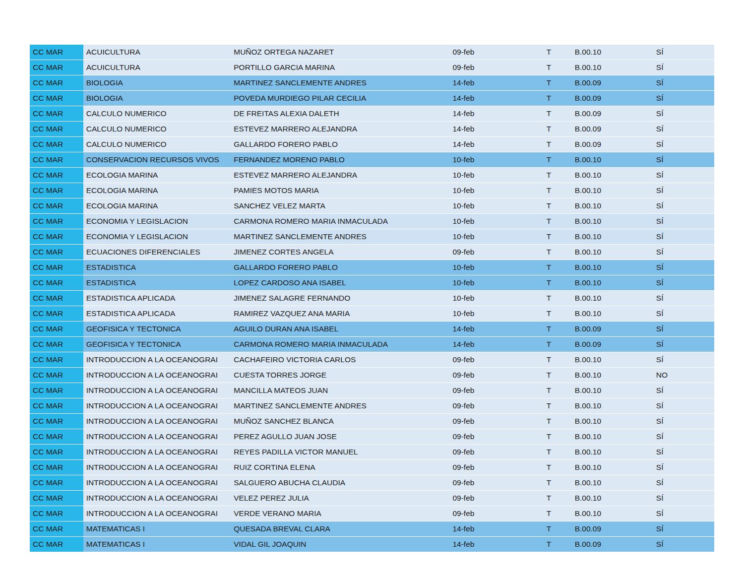| CC MAR | ACUICULTURA | MUÑOZ ORTEGA NAZARET | 09-feb | T | B.00.10 | SÍ |
| CC MAR | ACUICULTURA | PORTILLO GARCIA MARINA | 09-feb | T | B.00.10 | SÍ |
| CC MAR | BIOLOGIA | MARTINEZ SANCLEMENTE ANDRES | 14-feb | T | B.00.09 | SÍ |
| CC MAR | BIOLOGIA | POVEDA MURDIEGO PILAR CECILIA | 14-feb | T | B.00.09 | SÍ |
| CC MAR | CALCULO NUMERICO | DE FREITAS ALEXIA DALETH | 14-feb | T | B.00.09 | SÍ |
| CC MAR | CALCULO NUMERICO | ESTEVEZ MARRERO ALEJANDRA | 14-feb | T | B.00.09 | SÍ |
| CC MAR | CALCULO NUMERICO | GALLARDO FORERO PABLO | 14-feb | T | B.00.09 | SÍ |
| CC MAR | CONSERVACION RECURSOS VIVOS | FERNANDEZ MORENO PABLO | 10-feb | T | B.00.10 | SÍ |
| CC MAR | ECOLOGIA MARINA | ESTEVEZ MARRERO ALEJANDRA | 10-feb | T | B.00.10 | SÍ |
| CC MAR | ECOLOGIA MARINA | PAMIES MOTOS MARIA | 10-feb | T | B.00.10 | SÍ |
| CC MAR | ECOLOGIA MARINA | SANCHEZ VELEZ MARTA | 10-feb | T | B.00.10 | SÍ |
| CC MAR | ECONOMIA Y LEGISLACION | CARMONA ROMERO MARIA INMACULADA | 10-feb | T | B.00.10 | SÍ |
| CC MAR | ECONOMIA Y LEGISLACION | MARTINEZ SANCLEMENTE ANDRES | 10-feb | T | B.00.10 | SÍ |
| CC MAR | ECUACIONES DIFERENCIALES | JIMENEZ CORTES ANGELA | 09-feb | T | B.00.10 | SÍ |
| CC MAR | ESTADISTICA | GALLARDO FORERO PABLO | 10-feb | T | B.00.10 | SÍ |
| CC MAR | ESTADISTICA | LOPEZ CARDOSO ANA ISABEL | 10-feb | T | B.00.10 | SÍ |
| CC MAR | ESTADISTICA APLICADA | JIMENEZ SALAGRE FERNANDO | 10-feb | T | B.00.10 | SÍ |
| CC MAR | ESTADISTICA APLICADA | RAMIREZ VAZQUEZ ANA MARIA | 10-feb | T | B.00.10 | SÍ |
| CC MAR | GEOFISICA Y TECTONICA | AGUILO DURAN ANA ISABEL | 14-feb | T | B.00.09 | SÍ |
| CC MAR | GEOFISICA Y TECTONICA | CARMONA ROMERO MARIA INMACULADA | 14-feb | T | B.00.09 | SÍ |
| CC MAR | INTRODUCCION A LA OCEANOGRAI | CACHAFEIRO VICTORIA CARLOS | 09-feb | T | B.00.10 | SÍ |
| CC MAR | INTRODUCCION A LA OCEANOGRAI | CUESTA TORRES JORGE | 09-feb | T | B.00.10 | NO |
| CC MAR | INTRODUCCION A LA OCEANOGRAI | MANCILLA MATEOS JUAN | 09-feb | T | B.00.10 | SÍ |
| CC MAR | INTRODUCCION A LA OCEANOGRAI | MARTINEZ SANCLEMENTE ANDRES | 09-feb | T | B.00.10 | SÍ |
| CC MAR | INTRODUCCION A LA OCEANOGRAI | MUÑOZ SANCHEZ BLANCA | 09-feb | T | B.00.10 | SÍ |
| CC MAR | INTRODUCCION A LA OCEANOGRAI | PEREZ AGULLO JUAN JOSE | 09-feb | T | B.00.10 | SÍ |
| CC MAR | INTRODUCCION A LA OCEANOGRAI | REYES PADILLA VICTOR MANUEL | 09-feb | T | B.00.10 | SÍ |
| CC MAR | INTRODUCCION A LA OCEANOGRAI | RUIZ CORTINA ELENA | 09-feb | T | B.00.10 | SÍ |
| CC MAR | INTRODUCCION A LA OCEANOGRAI | SALGUERO ABUCHA CLAUDIA | 09-feb | T | B.00.10 | SÍ |
| CC MAR | INTRODUCCION A LA OCEANOGRAI | VELEZ PEREZ JULIA | 09-feb | T | B.00.10 | SÍ |
| CC MAR | INTRODUCCION A LA OCEANOGRAI | VERDE VERANO MARIA | 09-feb | T | B.00.10 | SÍ |
| CC MAR | MATEMATICAS I | QUESADA BREVAL CLARA | 14-feb | T | B.00.09 | SÍ |
| CC MAR | MATEMATICAS I | VIDAL GIL JOAQUIN | 14-feb | T | B.00.09 | SÍ |